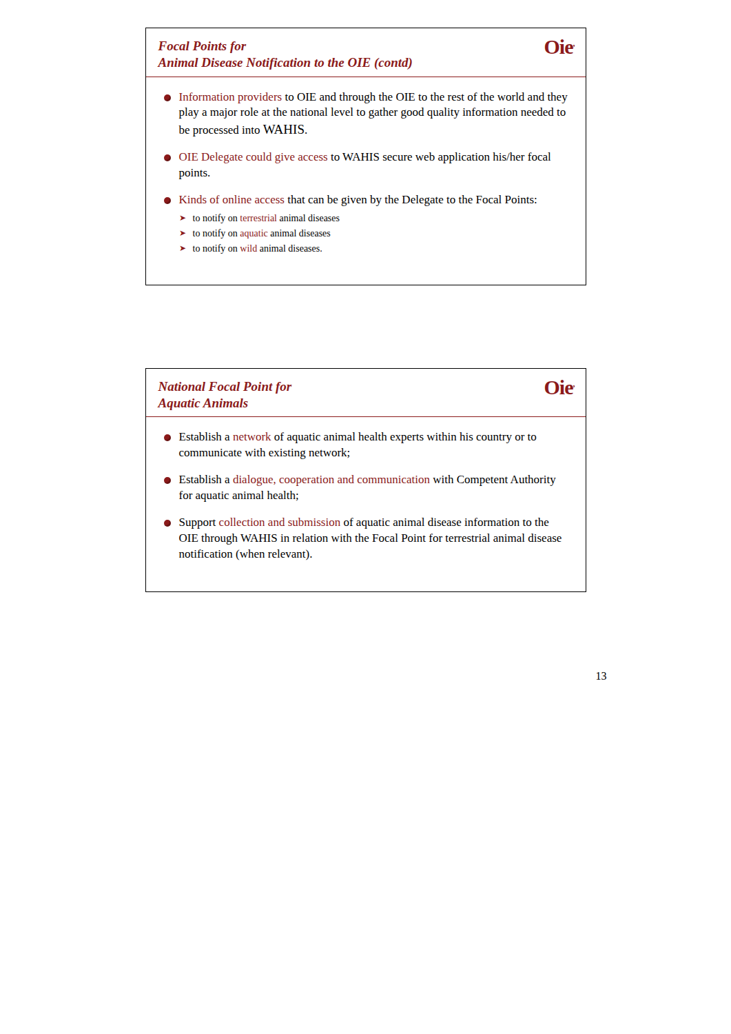Oie,
Focal Points for
Animal Disease Notification to the OIE (contd)
Information providers to OIE and through the OIE to the rest of the world and they play a major role at the national level to gather good quality information needed to be processed into WAHIS.
OIE Delegate could give access to WAHIS secure web application his/her focal points.
Kinds of online access that can be given by the Delegate to the Focal Points:
to notify on terrestrial animal diseases
to notify on aquatic animal diseases
to notify on wild animal diseases.
Oie,
National Focal Point for
Aquatic Animals
Establish a network of aquatic animal health experts within his country or to communicate with existing network;
Establish a dialogue, cooperation and communication with Competent Authority for aquatic animal health;
Support collection and submission of aquatic animal disease information to the OIE through WAHIS in relation with the Focal Point for terrestrial animal disease notification (when relevant).
13